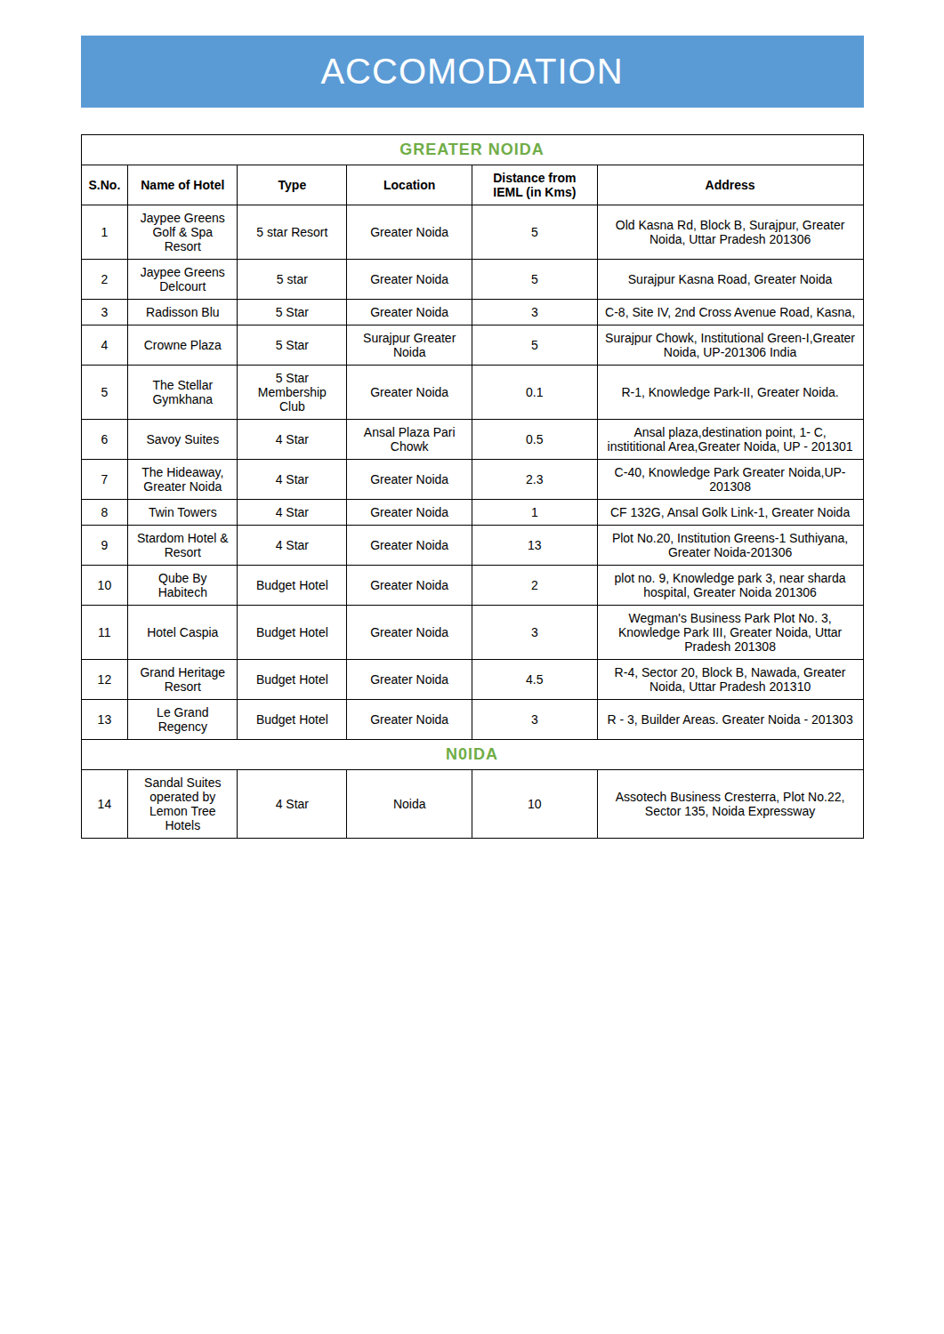ACCOMODATION
| GREATER NOIDA |
| S.No. | Name of Hotel | Type | Location | Distance from IEML (in Kms) | Address |
| 1 | Jaypee Greens Golf & Spa Resort | 5 star Resort | Greater Noida | 5 | Old Kasna Rd, Block B, Surajpur, Greater Noida, Uttar Pradesh 201306 |
| 2 | Jaypee Greens Delcourt | 5 star | Greater Noida | 5 | Surajpur Kasna Road, Greater Noida |
| 3 | Radisson Blu | 5 Star | Greater Noida | 3 | C-8, Site IV, 2nd Cross Avenue Road, Kasna, |
| 4 | Crowne Plaza | 5 Star | Surajpur Greater Noida | 5 | Surajpur Chowk, Institutional Green-I,Greater Noida, UP-201306 India |
| 5 | The Stellar Gymkhana | 5 Star Membership Club | Greater Noida | 0.1 | R-1, Knowledge Park-II, Greater Noida. |
| 6 | Savoy Suites | 4 Star | Ansal Plaza Pari Chowk | 0.5 | Ansal plaza,destination point, 1- C, instititional Area,Greater Noida, UP - 201301 |
| 7 | The Hideaway, Greater Noida | 4 Star | Greater Noida | 2.3 | C-40, Knowledge Park Greater Noida,UP-201308 |
| 8 | Twin Towers | 4 Star | Greater Noida | 1 | CF 132G, Ansal Golk Link-1, Greater Noida |
| 9 | Stardom Hotel & Resort | 4 Star | Greater Noida | 13 | Plot No.20, Institution Greens-1 Suthiyana, Greater Noida-201306 |
| 10 | Qube By Habitech | Budget Hotel | Greater Noida | 2 | plot no. 9, Knowledge park 3, near sharda hospital, Greater Noida 201306 |
| 11 | Hotel Caspia | Budget Hotel | Greater Noida | 3 | Wegman's Business Park Plot No. 3, Knowledge Park III, Greater Noida, Uttar Pradesh 201308 |
| 12 | Grand Heritage Resort | Budget Hotel | Greater Noida | 4.5 | R-4, Sector 20, Block B, Nawada, Greater Noida, Uttar Pradesh 201310 |
| 13 | Le Grand Regency | Budget Hotel | Greater Noida | 3 | R - 3, Builder Areas. Greater Noida - 201303 |
| N0IDA |
| 14 | Sandal Suites operated by Lemon Tree Hotels | 4 Star | Noida | 10 | Assotech Business Cresterra, Plot No.22, Sector 135, Noida Expressway |